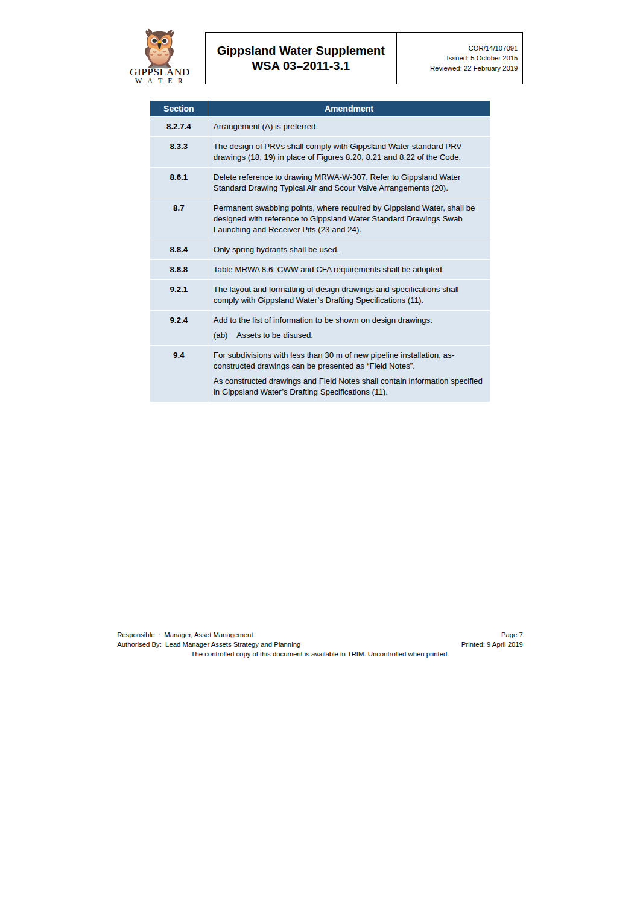🦉 GIPPSLAND W A T E R
Gippsland Water Supplement
WSA 03–2011-3.1
COR/14/107091
Issued: 5 October 2015
Reviewed: 22 February 2019
| Section | Amendment |
| --- | --- |
| 8.2.7.4 | Arrangement (A) is preferred. |
| 8.3.3 | The design of PRVs shall comply with Gippsland Water standard PRV drawings (18, 19) in place of Figures 8.20, 8.21 and 8.22 of the Code. |
| 8.6.1 | Delete reference to drawing MRWA-W-307. Refer to Gippsland Water Standard Drawing Typical Air and Scour Valve Arrangements (20). |
| 8.7 | Permanent swabbing points, where required by Gippsland Water, shall be designed with reference to Gippsland Water Standard Drawings Swab Launching and Receiver Pits (23 and 24). |
| 8.8.4 | Only spring hydrants shall be used. |
| 8.8.8 | Table MRWA 8.6: CWW and CFA requirements shall be adopted. |
| 9.2.1 | The layout and formatting of design drawings and specifications shall comply with Gippsland Water’s Drafting Specifications (11). |
| 9.2.4 | Add to the list of information to be shown on design drawings: (ab) Assets to be disused. |
| 9.4 | For subdivisions with less than 30 m of new pipeline installation, as-constructed drawings can be presented as “Field Notes”. As constructed drawings and Field Notes shall contain information specified in Gippsland Water’s Drafting Specifications (11). |
Responsible : Manager, Asset Management
Page 7
Authorised By: Lead Manager Assets Strategy and Planning
Printed: 9 April 2019
The controlled copy of this document is available in TRIM. Uncontrolled when printed.